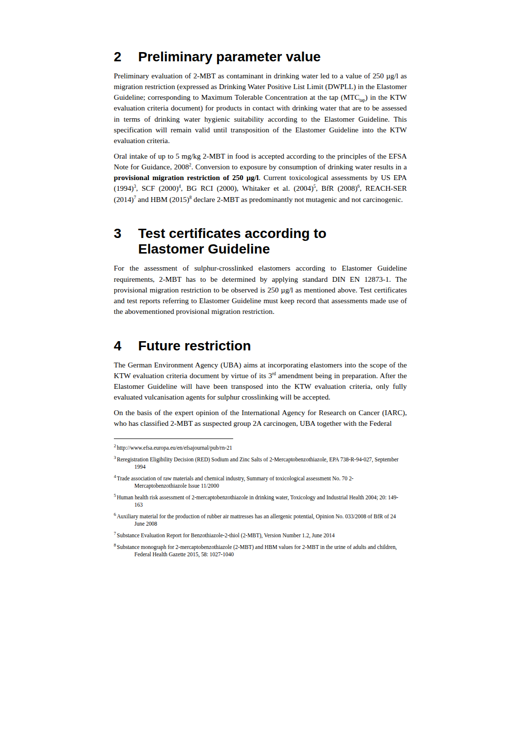2 Preliminary parameter value
Preliminary evaluation of 2-MBT as contaminant in drinking water led to a value of 250 µg/l as migration restriction (expressed as Drinking Water Positive List Limit (DWPLL) in the Elastomer Guideline; corresponding to Maximum Tolerable Concentration at the tap (MTCtap) in the KTW evaluation criteria document) for products in contact with drinking water that are to be assessed in terms of drinking water hygienic suitability according to the Elastomer Guideline. This specification will remain valid until transposition of the Elastomer Guideline into the KTW evaluation criteria.
Oral intake of up to 5 mg/kg 2-MBT in food is accepted according to the principles of the EFSA Note for Guidance, 20082. Conversion to exposure by consumption of drinking water results in a provisional migration restriction of 250 µg/l. Current toxicological assessments by US EPA (1994)3, SCF (2000)4, BG RCI (2000), Whitaker et al. (2004)5, BfR (2008)6, REACH-SER (2014)7 and HBM (2015)8 declare 2-MBT as predominantly not mutagenic and not carcinogenic.
3 Test certificates according to Elastomer Guideline
For the assessment of sulphur-crosslinked elastomers according to Elastomer Guideline requirements, 2-MBT has to be determined by applying standard DIN EN 12873-1. The provisional migration restriction to be observed is 250 µg/l as mentioned above. Test certificates and test reports referring to Elastomer Guideline must keep record that assessments made use of the abovementioned provisional migration restriction.
4 Future restriction
The German Environment Agency (UBA) aims at incorporating elastomers into the scope of the KTW evaluation criteria document by virtue of its 3rd amendment being in preparation. After the Elastomer Guideline will have been transposed into the KTW evaluation criteria, only fully evaluated vulcanisation agents for sulphur crosslinking will be accepted.
On the basis of the expert opinion of the International Agency for Research on Cancer (IARC), who has classified 2-MBT as suspected group 2A carcinogen, UBA together with the Federal
2http://www.efsa.europa.eu/en/efsajournal/pub/rn-21
3 Reregistration Eligibility Decision (RED) Sodium and Zinc Salts of 2-Mercaptobenzothiazole, EPA 738-R-94-027, September1994
4 Trade association of raw materials and chemical industry, Summary of toxicological assessment No. 70 2-Mercaptobenzothiazole Issue 11/2000
5 Human health risk assessment of 2-mercaptobenzothiazole in drinking water, Toxicology and Industrial Health 2004; 20: 149-163
6 Auxiliary material for the production of rubber air mattresses has an allergenic potential, Opinion No. 033/2008 of BfR of 24June 2008
7 Substance Evaluation Report for Benzothiazole-2-thiol (2-MBT), Version Number 1.2, June 2014
8 Substance monograph for 2-mercaptobenzothiazole (2-MBT) and HBM values for 2-MBT in the urine of adults and children,Federal Health Gazette 2015, 58: 1027-1040